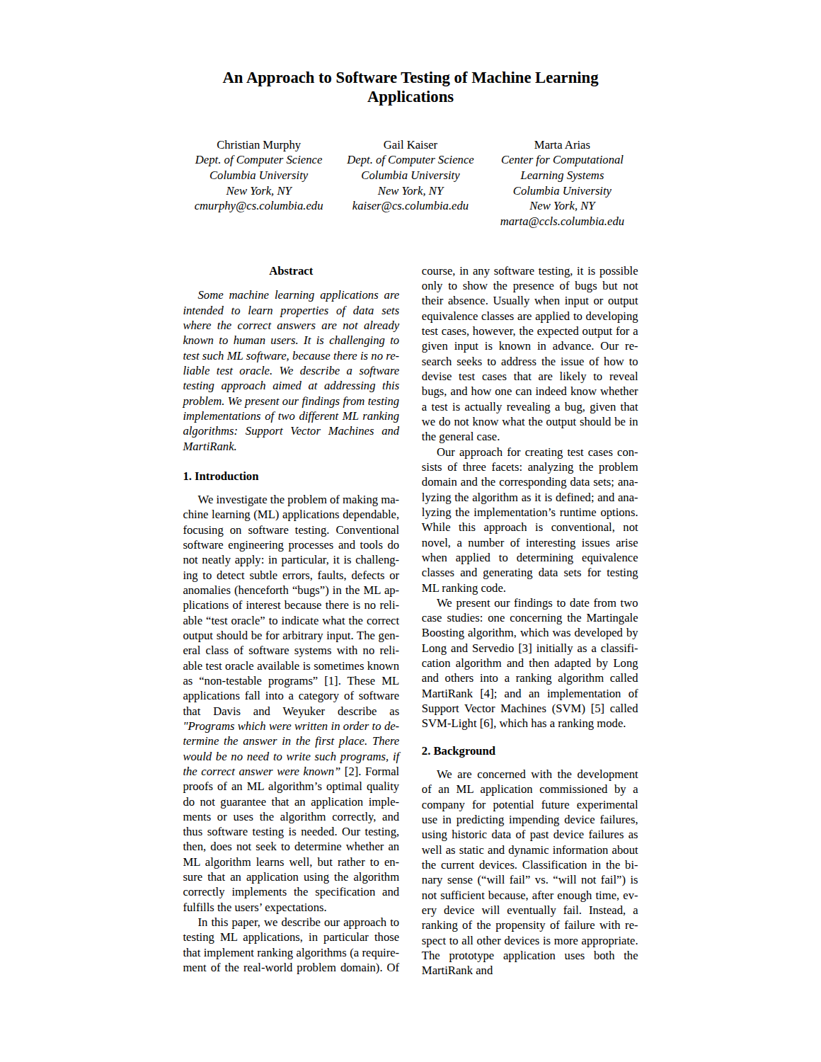An Approach to Software Testing of Machine Learning Applications
| Christian Murphy Dept. of Computer Science Columbia University New York, NY cmurphy@cs.columbia.edu | Gail Kaiser Dept. of Computer Science Columbia University New York, NY kaiser@cs.columbia.edu | Marta Arias Center for Computational Learning Systems Columbia University New York, NY marta@ccls.columbia.edu |
Abstract
Some machine learning applications are intended to learn properties of data sets where the correct answers are not already known to human users. It is challenging to test such ML software, because there is no reliable test oracle. We describe a software testing approach aimed at addressing this problem. We present our findings from testing implementations of two different ML ranking algorithms: Support Vector Machines and MartiRank.
1. Introduction
We investigate the problem of making machine learning (ML) applications dependable, focusing on software testing. Conventional software engineering processes and tools do not neatly apply: in particular, it is challenging to detect subtle errors, faults, defects or anomalies (henceforth “bugs”) in the ML applications of interest because there is no reliable “test oracle” to indicate what the correct output should be for arbitrary input. The general class of software systems with no reliable test oracle available is sometimes known as “non-testable programs” [1]. These ML applications fall into a category of software that Davis and Weyuker describe as "Programs which were written in order to determine the answer in the first place. There would be no need to write such programs, if the correct answer were known” [2]. Formal proofs of an ML algorithm’s optimal quality do not guarantee that an application implements or uses the algorithm correctly, and thus software testing is needed. Our testing, then, does not seek to determine whether an ML algorithm learns well, but rather to ensure that an application using the algorithm correctly implements the specification and fulfills the users’ expectations.
In this paper, we describe our approach to testing ML applications, in particular those that implement ranking algorithms (a requirement of the real-world problem domain). Of course, in any software testing, it is possible only to show the presence of bugs but not their absence. Usually when input or output equivalence classes are applied to developing test cases, however, the expected output for a given input is known in advance. Our research seeks to address the issue of how to devise test cases that are likely to reveal bugs, and how one can indeed know whether a test is actually revealing a bug, given that we do not know what the output should be in the general case.
Our approach for creating test cases consists of three facets: analyzing the problem domain and the corresponding data sets; analyzing the algorithm as it is defined; and analyzing the implementation’s runtime options. While this approach is conventional, not novel, a number of interesting issues arise when applied to determining equivalence classes and generating data sets for testing ML ranking code.
We present our findings to date from two case studies: one concerning the Martingale Boosting algorithm, which was developed by Long and Servedio [3] initially as a classification algorithm and then adapted by Long and others into a ranking algorithm called MartiRank [4]; and an implementation of Support Vector Machines (SVM) [5] called SVM-Light [6], which has a ranking mode.
2. Background
We are concerned with the development of an ML application commissioned by a company for potential future experimental use in predicting impending device failures, using historic data of past device failures as well as static and dynamic information about the current devices. Classification in the binary sense (“will fail” vs. “will not fail”) is not sufficient because, after enough time, every device will eventually fail. Instead, a ranking of the propensity of failure with respect to all other devices is more appropriate. The prototype application uses both the MartiRank and